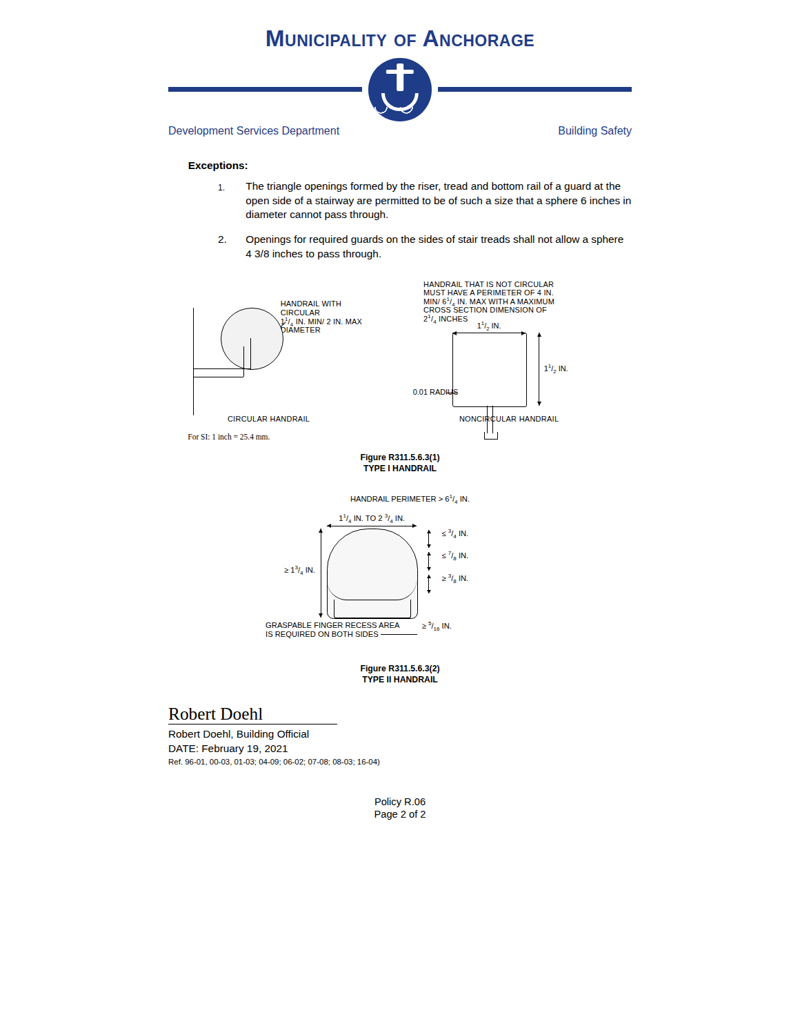Municipality of Anchorage
Development Services Department
Building Safety
Exceptions:
1. The triangle openings formed by the riser, tread and bottom rail of a guard at the open side of a stairway are permitted to be of such a size that a sphere 6 inches in diameter cannot pass through.
2. Openings for required guards on the sides of stair treads shall not allow a sphere 4 3/8 inches to pass through.
HANDRAIL WITH CIRCULAR
11/4 IN. MIN/ 2 IN. MAX
DIAMETER
CIRCULAR HANDRAIL
For SI: 1 inch = 25.4 mm.
HANDRAIL THAT IS NOT CIRCULAR
MUST HAVE A PERIMETER OF 4 IN.
MIN/ 61/4 IN. MAX WITH A MAXIMUM
CROSS SECTION DIMENSION OF
21/4 INCHES
11/2 IN.
11/2 IN.
0.01 RADIUS
NONCIRCULAR HANDRAIL
Figure R311.5.6.3(1)
TYPE I HANDRAIL
HANDRAIL PERIMETER > 61/4 IN.
11/4 IN. TO 2 3/4 IN.
≥ 13/4 IN.
≤ 3/4 IN.
≤ 7/8 IN.
≥ 3/8 IN.
GRASPABLE FINGER RECESS AREA
IS REQUIRED ON BOTH SIDES
≥ 5/16 IN.
Figure R311.5.6.3(2)
TYPE II HANDRAIL
Robert Doehl
Robert Doehl, Building Official
DATE: February 19, 2021
Ref. 96-01, 00-03, 01-03; 04-09; 06-02; 07-08; 08-03; 16-04)
Policy R.06
Page 2 of 2